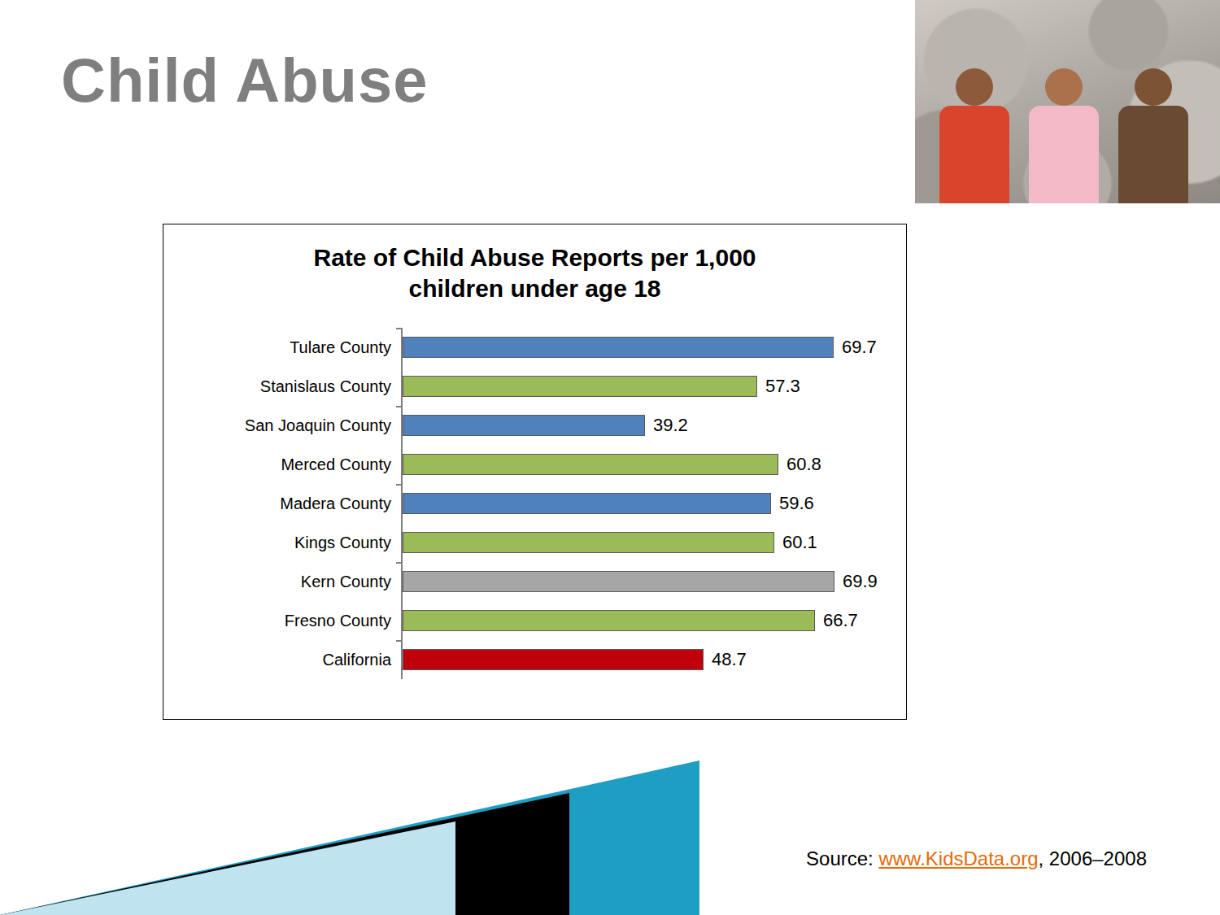Child Abuse
Rate of Child Abuse Reports per 1,000
children under age 18
Tulare County
69.7
Stanislaus County
57.3
San Joaquin County
39.2
Merced County
60.8
Madera County
59.6
Kings County
60.1
Kern County
69.9
Fresno County
66.7
California
48.7
Source: www.KidsData.org, 2006–2008